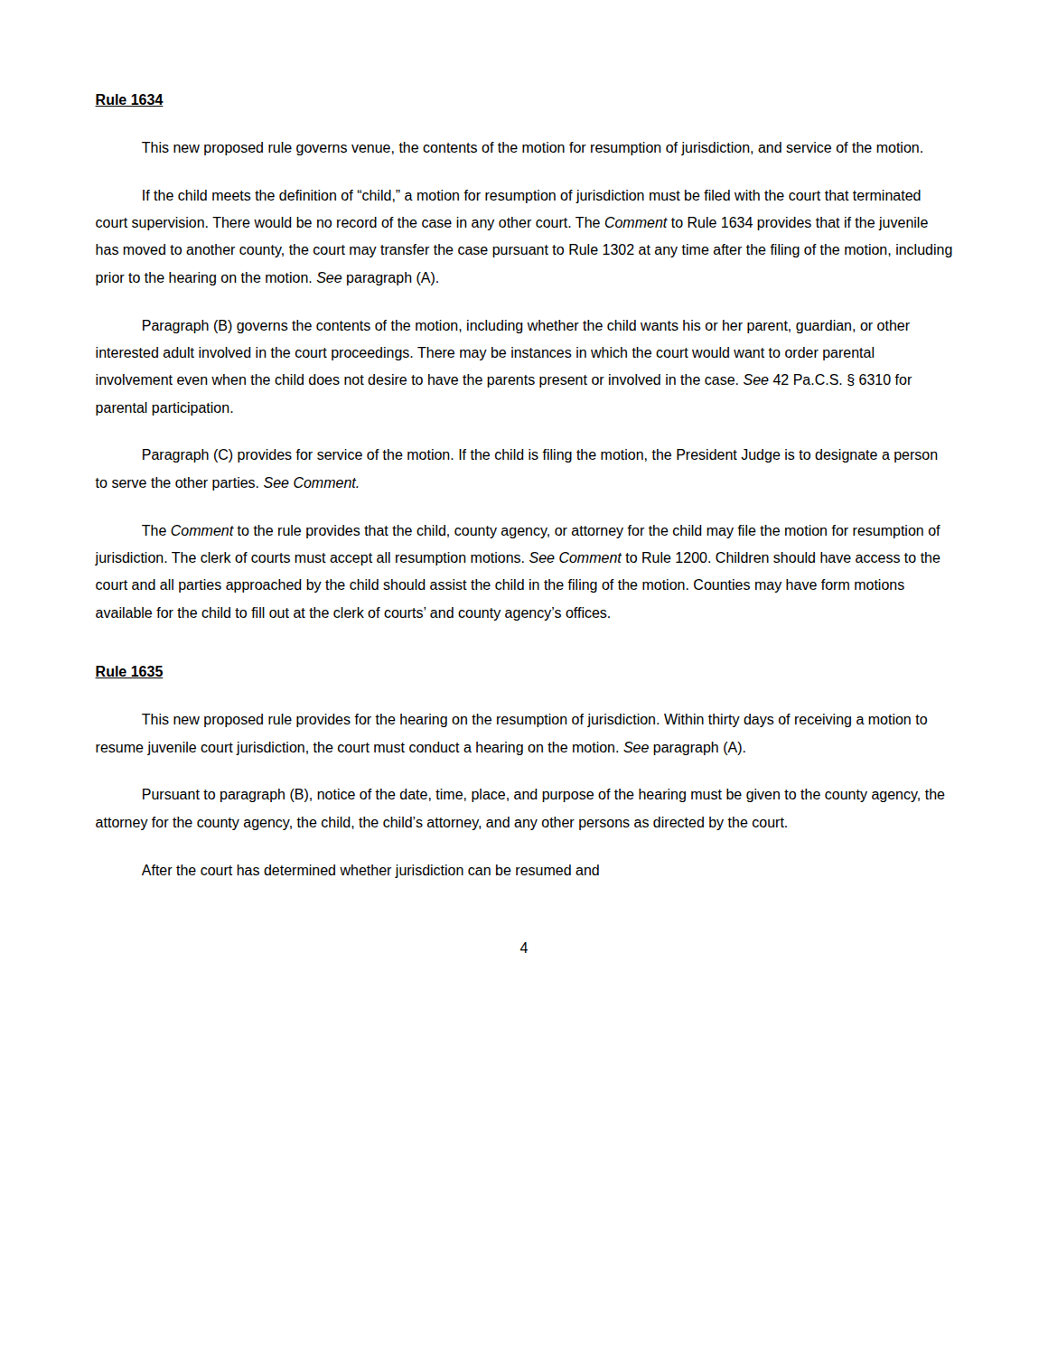Rule 1634
This new proposed rule governs venue, the contents of the motion for resumption of jurisdiction, and service of the motion.
If the child meets the definition of “child,” a motion for resumption of jurisdiction must be filed with the court that terminated court supervision. There would be no record of the case in any other court. The Comment to Rule 1634 provides that if the juvenile has moved to another county, the court may transfer the case pursuant to Rule 1302 at any time after the filing of the motion, including prior to the hearing on the motion. See paragraph (A).
Paragraph (B) governs the contents of the motion, including whether the child wants his or her parent, guardian, or other interested adult involved in the court proceedings. There may be instances in which the court would want to order parental involvement even when the child does not desire to have the parents present or involved in the case. See 42 Pa.C.S. § 6310 for parental participation.
Paragraph (C) provides for service of the motion. If the child is filing the motion, the President Judge is to designate a person to serve the other parties. See Comment.
The Comment to the rule provides that the child, county agency, or attorney for the child may file the motion for resumption of jurisdiction. The clerk of courts must accept all resumption motions. See Comment to Rule 1200. Children should have access to the court and all parties approached by the child should assist the child in the filing of the motion. Counties may have form motions available for the child to fill out at the clerk of courts’ and county agency’s offices.
Rule 1635
This new proposed rule provides for the hearing on the resumption of jurisdiction. Within thirty days of receiving a motion to resume juvenile court jurisdiction, the court must conduct a hearing on the motion. See paragraph (A).
Pursuant to paragraph (B), notice of the date, time, place, and purpose of the hearing must be given to the county agency, the attorney for the county agency, the child, the child’s attorney, and any other persons as directed by the court.
After the court has determined whether jurisdiction can be resumed and
4